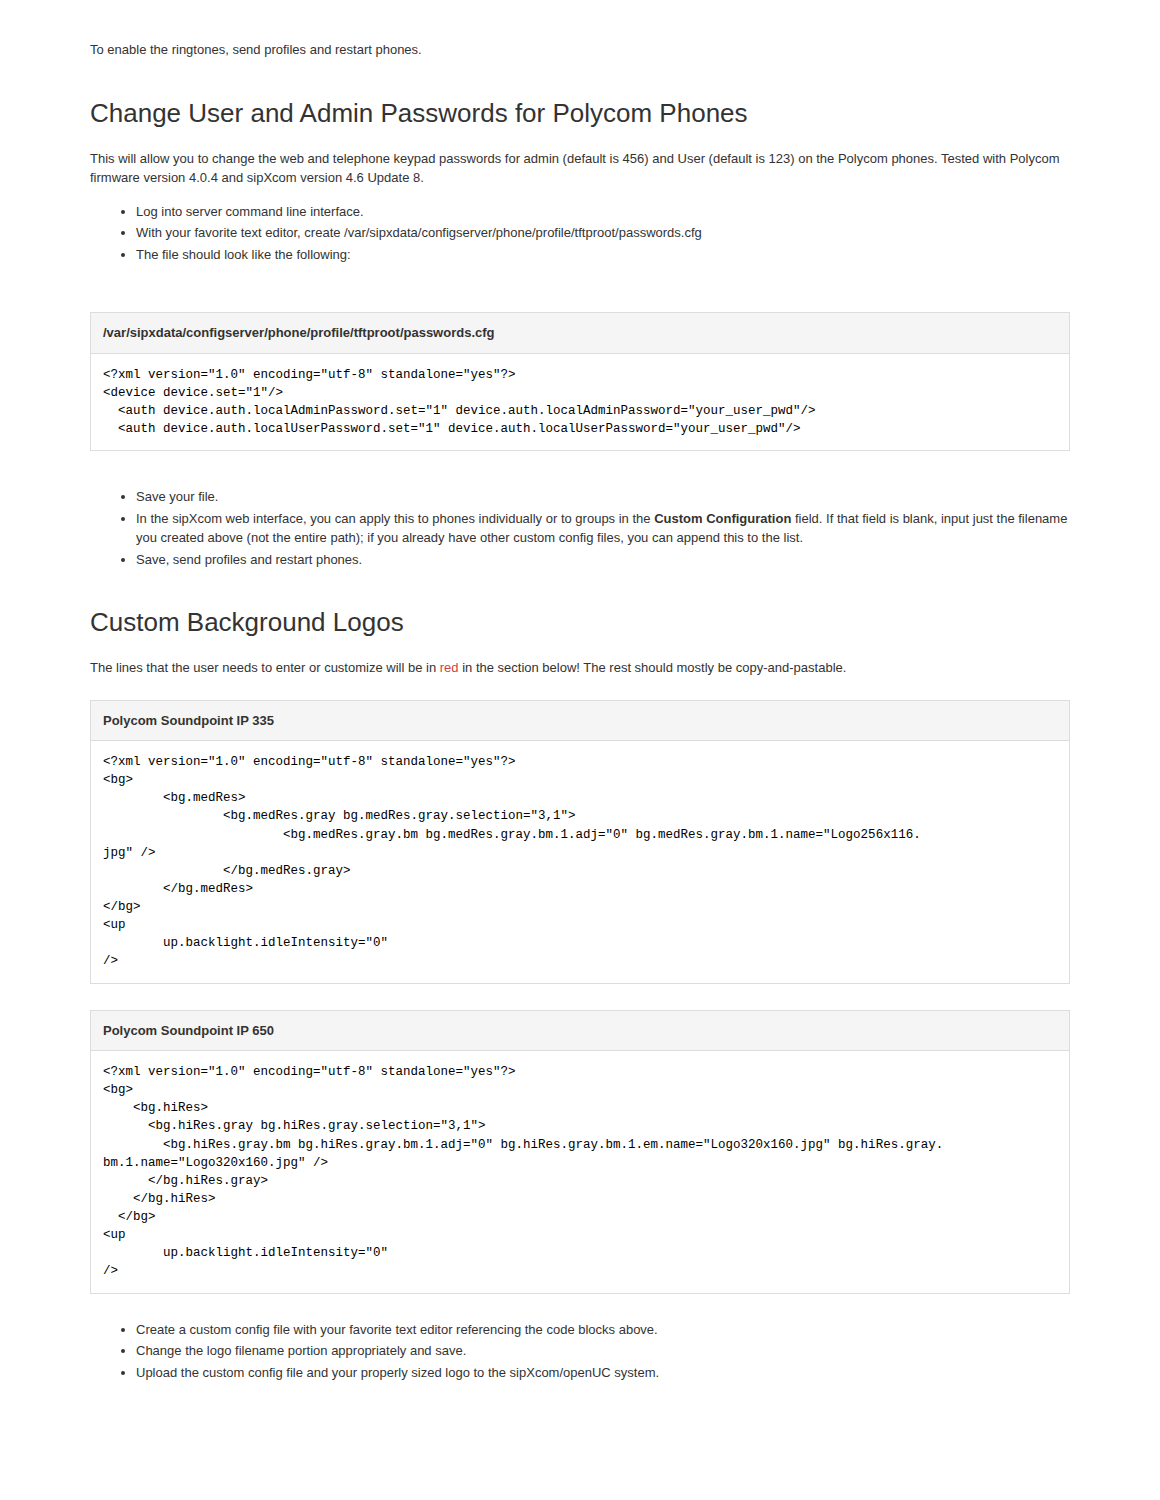To enable the ringtones, send profiles and restart phones.
Change User and Admin Passwords for Polycom Phones
This will allow you to change the web and telephone keypad passwords for admin (default is 456) and User (default is 123) on the Polycom phones. Tested with Polycom firmware version 4.0.4 and sipXcom version 4.6 Update 8.
Log into server command line interface.
With your favorite text editor, create /var/sipxdata/configserver/phone/profile/tftproot/passwords.cfg
The file should look like the following:
/var/sipxdata/configserver/phone/profile/tftproot/passwords.cfg
<?xml version="1.0" encoding="utf-8" standalone="yes"?>
<device device.set="1"/>
  <auth device.auth.localAdminPassword.set="1" device.auth.localAdminPassword="your_user_pwd"/>
  <auth device.auth.localUserPassword.set="1" device.auth.localUserPassword="your_user_pwd"/>
Save your file.
In the sipXcom web interface, you can apply this to phones individually or to groups in the Custom Configuration field. If that field is blank, input just the filename you created above (not the entire path); if you already have other custom config files, you can append this to the list.
Save, send profiles and restart phones.
Custom Background Logos
The lines that the user needs to enter or customize will be in red in the section below! The rest should mostly be copy-and-pastable.
Polycom Soundpoint IP 335
<?xml version="1.0" encoding="utf-8" standalone="yes"?>
<bg>
        <bg.medRes>
                <bg.medRes.gray bg.medRes.gray.selection="3,1">
                        <bg.medRes.gray.bm bg.medRes.gray.bm.1.adj="0" bg.medRes.gray.bm.1.name="Logo256x116.
jpg" />
                </bg.medRes.gray>
        </bg.medRes>
</bg>
<up
        up.backlight.idleIntensity="0"
/>
Polycom Soundpoint IP 650
<?xml version="1.0" encoding="utf-8" standalone="yes"?>
<bg>
    <bg.hiRes>
      <bg.hiRes.gray bg.hiRes.gray.selection="3,1">
        <bg.hiRes.gray.bm bg.hiRes.gray.bm.1.adj="0" bg.hiRes.gray.bm.1.em.name="Logo320x160.jpg" bg.hiRes.gray.
bm.1.name="Logo320x160.jpg" />
      </bg.hiRes.gray>
    </bg.hiRes>
  </bg>
<up
        up.backlight.idleIntensity="0"
/>
Create a custom config file with your favorite text editor referencing the code blocks above.
Change the logo filename portion appropriately and save.
Upload the custom config file and your properly sized logo to the sipXcom/openUC system.